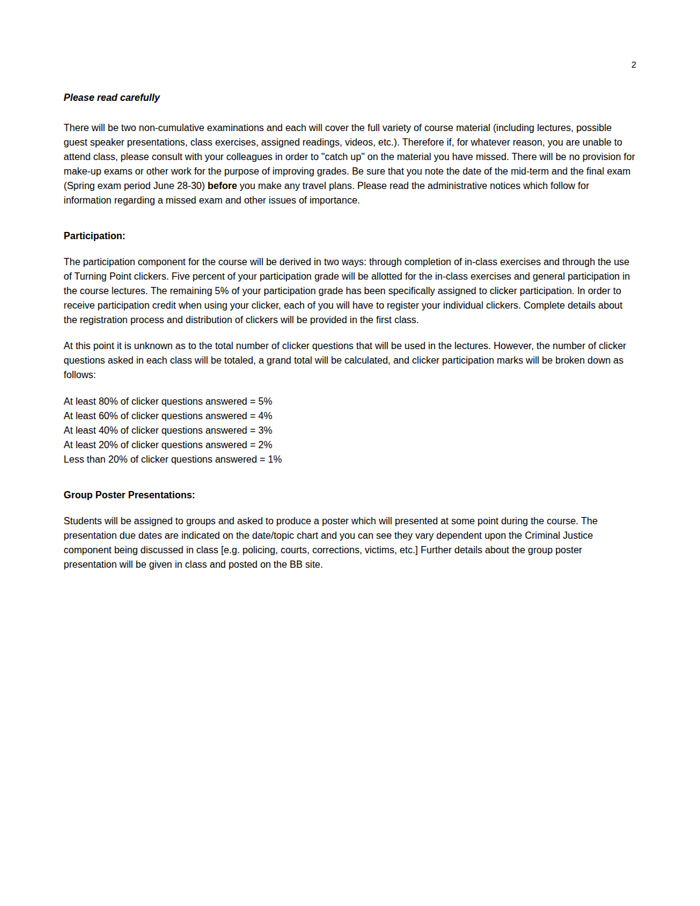2
Please read carefully
There will be two non-cumulative examinations and each will cover the full variety of course material (including lectures, possible guest speaker presentations, class exercises, assigned readings, videos, etc.). Therefore if, for whatever reason, you are unable to attend class, please consult with your colleagues in order to "catch up" on the material you have missed. There will be no provision for make-up exams or other work for the purpose of improving grades. Be sure that you note the date of the mid-term and the final exam (Spring exam period June 28-30) before you make any travel plans. Please read the administrative notices which follow for information regarding a missed exam and other issues of importance.
Participation:
The participation component for the course will be derived in two ways: through completion of in-class exercises and through the use of Turning Point clickers. Five percent of your participation grade will be allotted for the in-class exercises and general participation in the course lectures. The remaining 5% of your participation grade has been specifically assigned to clicker participation. In order to receive participation credit when using your clicker, each of you will have to register your individual clickers. Complete details about the registration process and distribution of clickers will be provided in the first class.
At this point it is unknown as to the total number of clicker questions that will be used in the lectures. However, the number of clicker questions asked in each class will be totaled, a grand total will be calculated, and clicker participation marks will be broken down as follows:
At least 80% of clicker questions answered = 5%
At least 60% of clicker questions answered = 4%
At least 40% of clicker questions answered = 3%
At least 20% of clicker questions answered = 2%
Less than 20% of clicker questions answered = 1%
Group Poster Presentations:
Students will be assigned to groups and asked to produce a poster which will presented at some point during the course. The presentation due dates are indicated on the date/topic chart and you can see they vary dependent upon the Criminal Justice component being discussed in class [e.g. policing, courts, corrections, victims, etc.] Further details about the group poster presentation will be given in class and posted on the BB site.